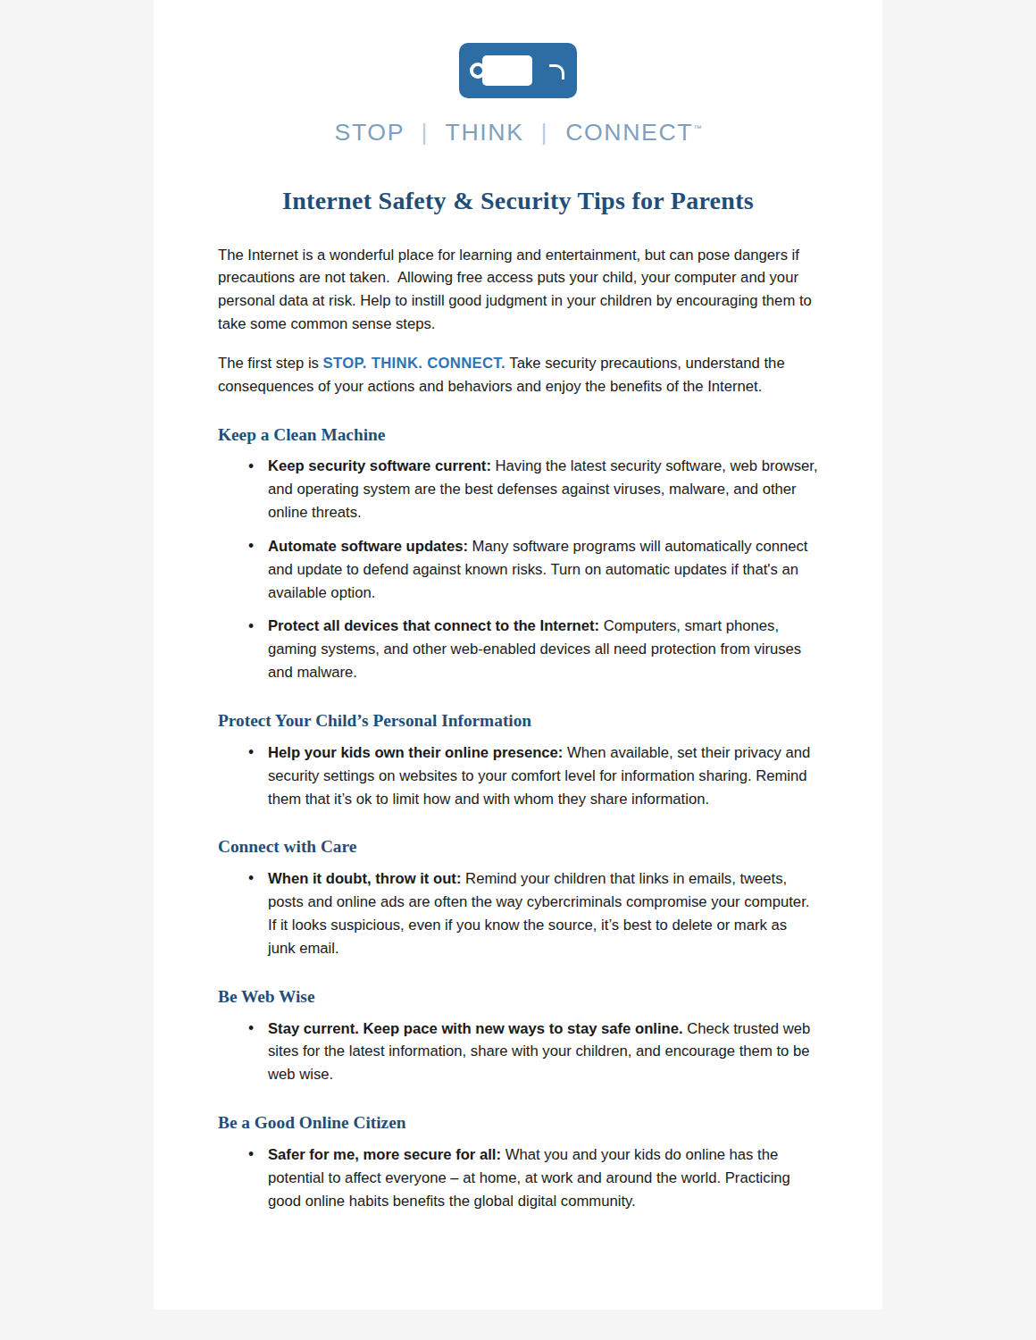STOP | THINK | CONNECT™
Internet Safety & Security Tips for Parents
The Internet is a wonderful place for learning and entertainment, but can pose dangers if precautions are not taken. Allowing free access puts your child, your computer and your personal data at risk. Help to instill good judgment in your children by encouraging them to take some common sense steps.
The first step is STOP. THINK. CONNECT. Take security precautions, understand the consequences of your actions and behaviors and enjoy the benefits of the Internet.
Keep a Clean Machine
Keep security software current: Having the latest security software, web browser, and operating system are the best defenses against viruses, malware, and other online threats.
Automate software updates: Many software programs will automatically connect and update to defend against known risks. Turn on automatic updates if that's an available option.
Protect all devices that connect to the Internet: Computers, smart phones, gaming systems, and other web-enabled devices all need protection from viruses and malware.
Protect Your Child’s Personal Information
Help your kids own their online presence: When available, set their privacy and security settings on websites to your comfort level for information sharing. Remind them that it’s ok to limit how and with whom they share information.
Connect with Care
When it doubt, throw it out: Remind your children that links in emails, tweets, posts and online ads are often the way cybercriminals compromise your computer. If it looks suspicious, even if you know the source, it’s best to delete or mark as junk email.
Be Web Wise
Stay current. Keep pace with new ways to stay safe online. Check trusted web sites for the latest information, share with your children, and encourage them to be web wise.
Be a Good Online Citizen
Safer for me, more secure for all: What you and your kids do online has the potential to affect everyone – at home, at work and around the world. Practicing good online habits benefits the global digital community.